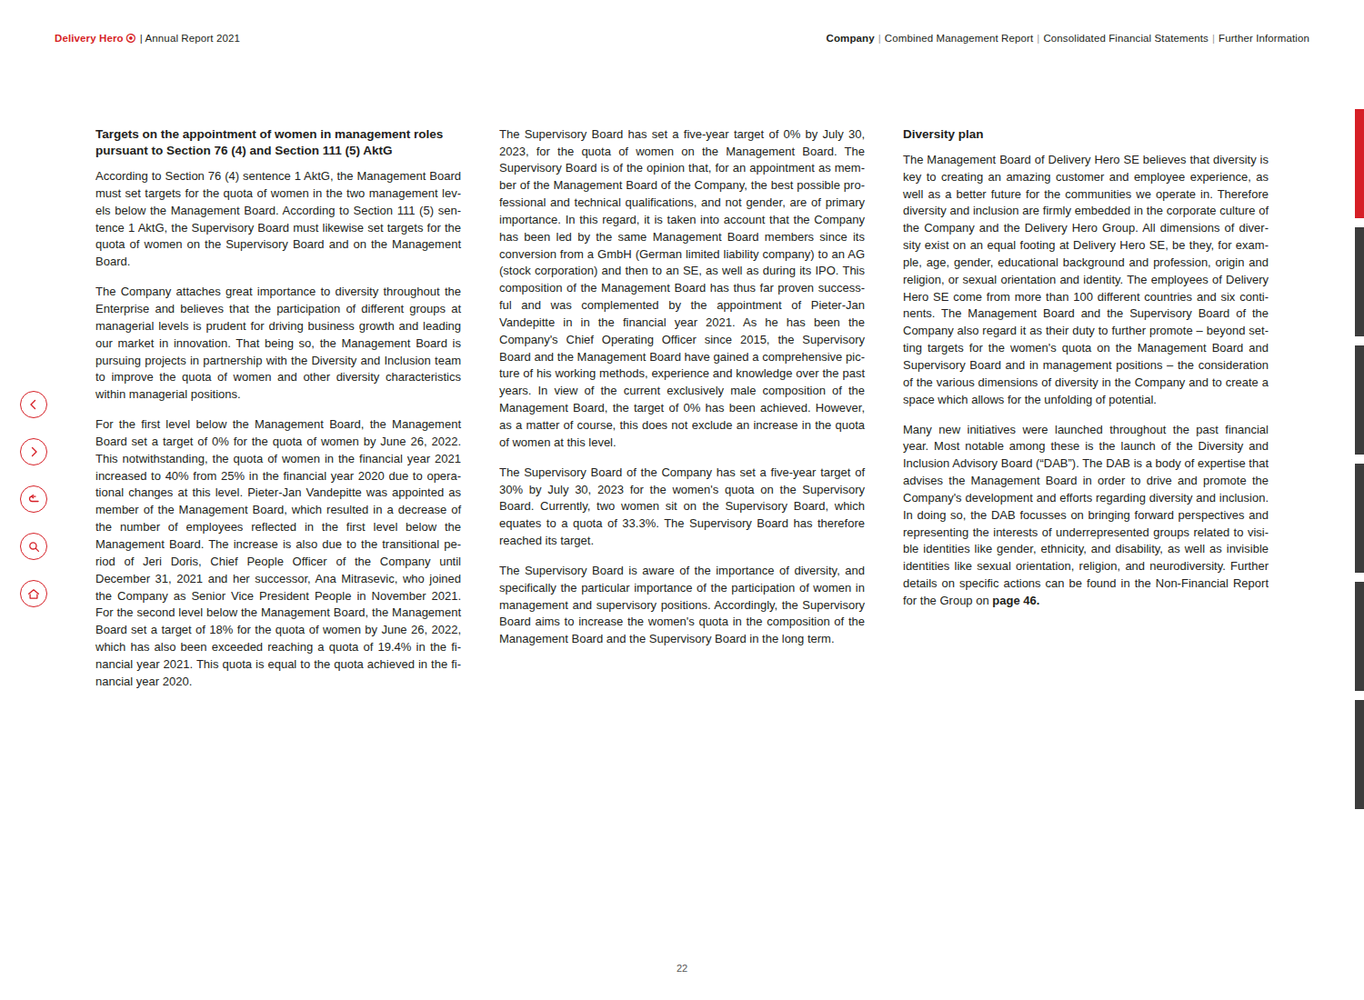Delivery Hero⦿| Annual Report 2021
Company|Combined Management Report|Consolidated Financial Statements|Further Information
Targets on the appointment of women in management roles pursuant to Section 76 (4) and Section 111 (5) AktG
According to Section 76 (4) sentence 1 AktG, the Management Board must set targets for the quota of women in the two management levels below the Management Board. According to Section 111 (5) sentence 1 AktG, the Supervisory Board must likewise set targets for the quota of women on the Supervisory Board and on the Management Board.
The Company attaches great importance to diversity throughout the Enterprise and believes that the participation of different groups at managerial levels is prudent for driving business growth and leading our market in innovation. That being so, the Management Board is pursuing projects in partnership with the Diversity and Inclusion team to improve the quota of women and other diversity characteristics within managerial positions.
For the first level below the Management Board, the Management Board set a target of 0% for the quota of women by June 26, 2022. This notwithstanding, the quota of women in the financial year 2021 increased to 40% from 25% in the financial year 2020 due to operational changes at this level. Pieter-Jan Vandepitte was appointed as member of the Management Board, which resulted in a decrease of the number of employees reflected in the first level below the Management Board. The increase is also due to the transitional period of Jeri Doris, Chief People Officer of the Company until December 31, 2021 and her successor, Ana Mitrasevic, who joined the Company as Senior Vice President People in November 2021. For the second level below the Management Board, the Management Board set a target of 18% for the quota of women by June 26, 2022, which has also been exceeded reaching a quota of 19.4% in the financial year 2021. This quota is equal to the quota achieved in the financial year 2020.
The Supervisory Board has set a five-year target of 0% by July 30, 2023, for the quota of women on the Management Board. The Supervisory Board is of the opinion that, for an appointment as member of the Management Board of the Company, the best possible professional and technical qualifications, and not gender, are of primary importance. In this regard, it is taken into account that the Company has been led by the same Management Board members since its conversion from a GmbH (German limited liability company) to an AG (stock corporation) and then to an SE, as well as during its IPO. This composition of the Management Board has thus far proven successful and was complemented by the appointment of Pieter-Jan Vandepitte in in the financial year 2021. As he has been the Company's Chief Operating Officer since 2015, the Supervisory Board and the Management Board have gained a comprehensive picture of his working methods, experience and knowledge over the past years. In view of the current exclusively male composition of the Management Board, the target of 0% has been achieved. However, as a matter of course, this does not exclude an increase in the quota of women at this level.
The Supervisory Board of the Company has set a five-year target of 30% by July 30, 2023 for the women's quota on the Supervisory Board. Currently, two women sit on the Supervisory Board, which equates to a quota of 33.3%. The Supervisory Board has therefore reached its target.
The Supervisory Board is aware of the importance of diversity, and specifically the particular importance of the participation of women in management and supervisory positions. Accordingly, the Supervisory Board aims to increase the women's quota in the composition of the Management Board and the Supervisory Board in the long term.
Diversity plan
The Management Board of Delivery Hero SE believes that diversity is key to creating an amazing customer and employee experience, as well as a better future for the communities we operate in. Therefore diversity and inclusion are firmly embedded in the corporate culture of the Company and the Delivery Hero Group. All dimensions of diversity exist on an equal footing at Delivery Hero SE, be they, for example, age, gender, educational background and profession, origin and religion, or sexual orientation and identity. The employees of Delivery Hero SE come from more than 100 different countries and six continents. The Management Board and the Supervisory Board of the Company also regard it as their duty to further promote – beyond setting targets for the women's quota on the Management Board and Supervisory Board and in management positions – the consideration of the various dimensions of diversity in the Company and to create a space which allows for the unfolding of potential.
Many new initiatives were launched throughout the past financial year. Most notable among these is the launch of the Diversity and Inclusion Advisory Board (“DAB”). The DAB is a body of expertise that advises the Management Board in order to drive and promote the Company's development and efforts regarding diversity and inclusion. In doing so, the DAB focusses on bringing forward perspectives and representing the interests of underrepresented groups related to visible identities like gender, ethnicity, and disability, as well as invisible identities like sexual orientation, religion, and neurodiversity. Further details on specific actions can be found in the Non-Financial Report for the Group on page 46.
22